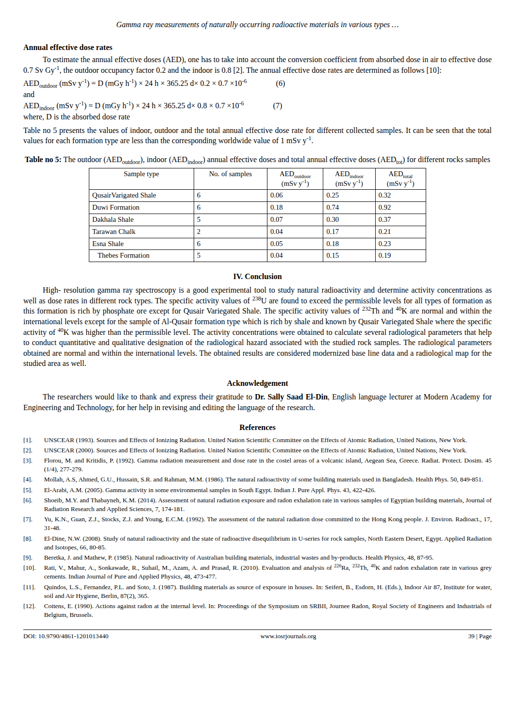Gamma ray measurements of naturally occurring radioactive materials in various types …
Annual effective dose rates
To estimate the annual effective doses (AED), one has to take into account the conversion coefficient from absorbed dose in air to effective dose 0.7 Sv Gy-1, the outdoor occupancy factor 0.2 and the indoor is 0.8 [2]. The annual effective dose rates are determined as follows [10]:
AEDoutdoor (mSv y-1) = D (mGy h-1) × 24 h × 365.25 d× 0.2 × 0.7 ×10-6 (6)
and
AEDindoor (mSv y-1) = D (mGy h-1) × 24 h × 365.25 d× 0.8 × 0.7 ×10-6 (7)
where, D is the absorbed dose rate
Table no 5 presents the values of indoor, outdoor and the total annual effective dose rate for different collected samples. It can be seen that the total values for each formation type are less than the corresponding worldwide value of 1 mSv y-1.
Table no 5: The outdoor (AEDoutdoor), indoor (AEDindoor) annual effective doses and total annual effective doses (AEDtot) for different rocks samples
| Sample type | No. of samples | AED outdoor (mSv y -1 ) | AED indoor (mSv y -1 ) | AED total (mSv y -1 ) |
| --- | --- | --- | --- | --- |
| QusairVarigated Shale | 6 | 0.06 | 0.25 | 0.32 |
| Duwi Formation | 6 | 0.18 | 0.74 | 0.92 |
| Dakhala Shale | 5 | 0.07 | 0.30 | 0.37 |
| Tarawan Chalk | 2 | 0.04 | 0.17 | 0.21 |
| Esna Shale | 6 | 0.05 | 0.18 | 0.23 |
| Thebes Formation | 5 | 0.04 | 0.15 | 0.19 |
IV. Conclusion
High- resolution gamma ray spectroscopy is a good experimental tool to study natural radioactivity and determine activity concentrations as well as dose rates in different rock types. The specific activity values of 238U are found to exceed the permissible levels for all types of formation as this formation is rich by phosphate ore except for Qusair Variegated Shale. The specific activity values of 232Th and 40K are normal and within the international levels except for the sample of Al-Qusair formation type which is rich by shale and known by Qusair Variegated Shale where the specific activity of 40K was higher than the permissible level. The activity concentrations were obtained to calculate several radiological parameters that help to conduct quantitative and qualitative designation of the radiological hazard associated with the studied rock samples. The radiological parameters obtained are normal and within the international levels. The obtained results are considered modernized base line data and a radiological map for the studied area as well.
Acknowledgement
The researchers would like to thank and express their gratitude to Dr. Sally Saad El-Din, English language lecturer at Modern Academy for Engineering and Technology, for her help in revising and editing the language of the research.
References
[1]. UNSCEAR (1993). Sources and Effects of Ionizing Radiation. United Nation Scientific Committee on the Effects of Atomic Radiation, United Nations, New York.
[2]. UNSCEAR (2000). Sources and Effects of Ionizing Radiation. United Nation Scientific Committee on the Effects of Atomic Radiation, United Nations, New York.
[3]. Florou, M. and Kritidis, P. (1992). Gamma radiation measurement and dose rate in the costel areas of a volcanic island, Aegean Sea, Greece. Radiat. Protect. Dosim. 45 (1/4), 277-279.
[4]. Mollah, A.S, Ahmed, G.U., Hussain, S.R. and Rahman, M.M. (1986). The natural radioactivity of some building materials used in Bangladesh. Health Phys. 50, 849-851.
[5]. El-Arabi, A.M. (2005). Gamma activity in some environmental samples in South Egypt. Indian J. Pure Appl. Phys. 43, 422-426.
[6]. Shoeib, M.Y. and Thabayneh, K.M. (2014). Assessment of natural radiation exposure and radon exhalation rate in various samples of Egyptian building materials, Journal of Radiation Research and Applied Sciences, 7, 174-181.
[7]. Yu, K.N., Guan, Z.J., Stocks, Z.J. and Young, E.C.M. (1992). The assessment of the natural radiation dose committed to the Hong Kong people. J. Environ. Radioact., 17, 31-48.
[8]. El-Dine, N.W. (2008). Study of natural radioactivity and the state of radioactive disequilibrium in U-series for rock samples, North Eastern Desert, Egypt. Applied Radiation and Isotopes, 66, 80-85.
[9]. Beretka, J. and Mathew, P. (1985). Natural radioactivity of Australian building materials, industrial wastes and by-products. Health Physics, 48, 87-95.
[10]. Rati, V., Mahur, A., Sonkawade, R., Suhail, M., Azam, A. and Prasad, R. (2010). Evaluation and analysis of 226Ra, 232Th, 40K and radon exhalation rate in various grey cements. Indian Journal of Pure and Applied Physics, 48, 473-477.
[11]. Quindos, L.S., Fernandez, P.L. and Soto, J. (1987). Building materials as source of exposure in houses. In: Seifert, B., Esdorn, H. (Eds.), Indoor Air 87, Institute for water, soil and Air Hygiene, Berlin, 87(2), 365.
[12]. Cottens, E. (1990). Actions against radon at the internal level. In: Proceedings of the Symposium on SRBII, Journee Radon, Royal Society of Engineers and Industrials of Belgium, Brussels.
DOI: 10.9790/4861-1201013440 www.iosrjournals.org 39 | Page